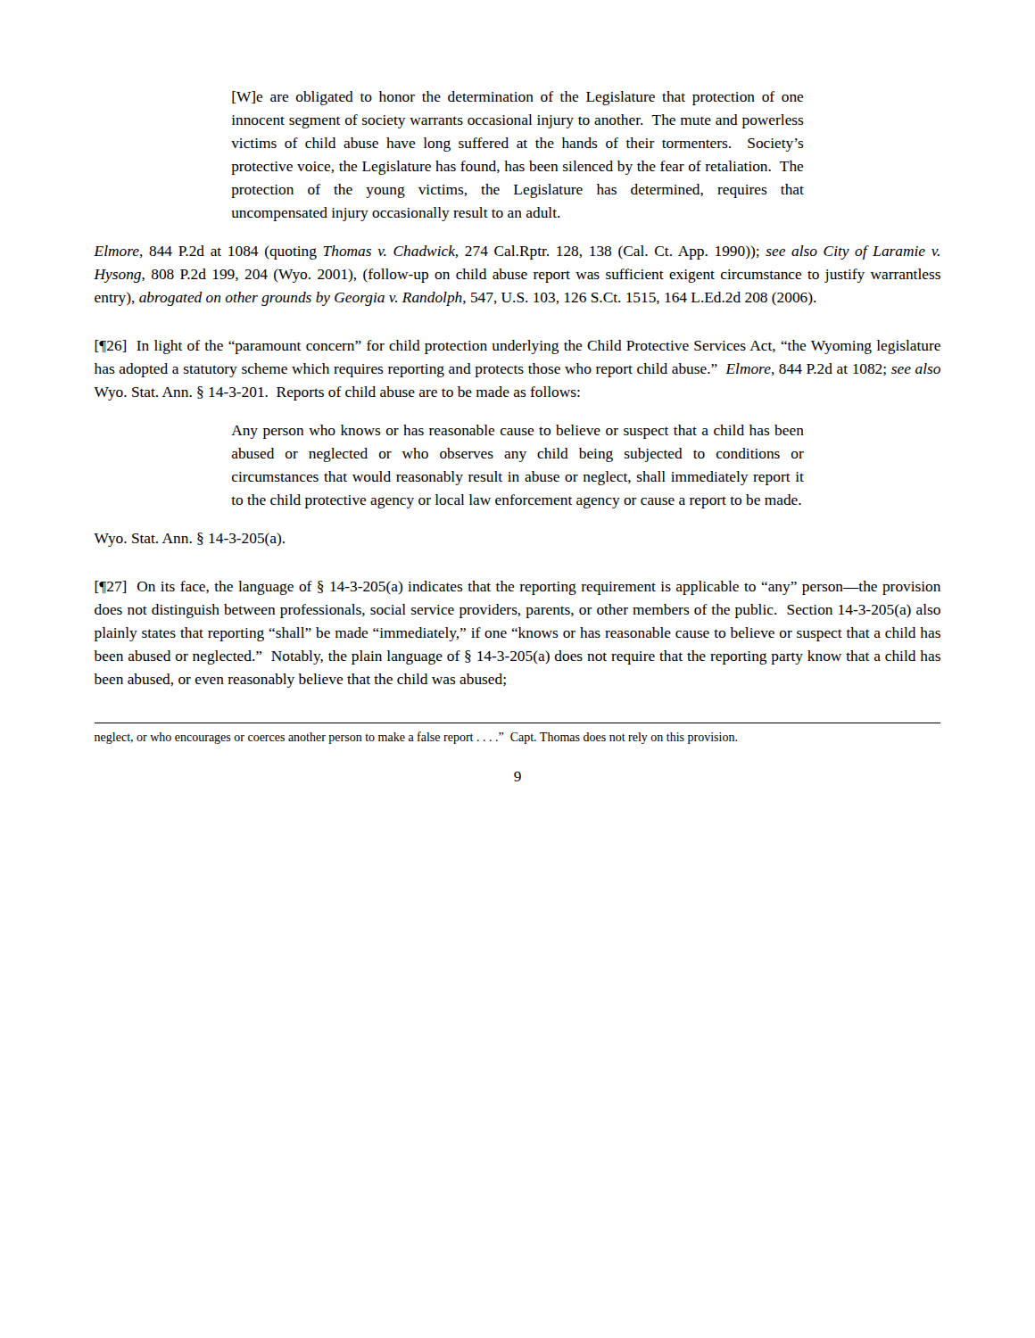[W]e are obligated to honor the determination of the Legislature that protection of one innocent segment of society warrants occasional injury to another. The mute and powerless victims of child abuse have long suffered at the hands of their tormenters. Society’s protective voice, the Legislature has found, has been silenced by the fear of retaliation. The protection of the young victims, the Legislature has determined, requires that uncompensated injury occasionally result to an adult.
Elmore, 844 P.2d at 1084 (quoting Thomas v. Chadwick, 274 Cal.Rptr. 128, 138 (Cal. Ct. App. 1990)); see also City of Laramie v. Hysong, 808 P.2d 199, 204 (Wyo. 2001), (follow-up on child abuse report was sufficient exigent circumstance to justify warrantless entry), abrogated on other grounds by Georgia v. Randolph, 547, U.S. 103, 126 S.Ct. 1515, 164 L.Ed.2d 208 (2006).
[¶26] In light of the “paramount concern” for child protection underlying the Child Protective Services Act, “the Wyoming legislature has adopted a statutory scheme which requires reporting and protects those who report child abuse.” Elmore, 844 P.2d at 1082; see also Wyo. Stat. Ann. § 14-3-201. Reports of child abuse are to be made as follows:
Any person who knows or has reasonable cause to believe or suspect that a child has been abused or neglected or who observes any child being subjected to conditions or circumstances that would reasonably result in abuse or neglect, shall immediately report it to the child protective agency or local law enforcement agency or cause a report to be made.
Wyo. Stat. Ann. § 14-3-205(a).
[¶27] On its face, the language of § 14-3-205(a) indicates that the reporting requirement is applicable to “any” person—the provision does not distinguish between professionals, social service providers, parents, or other members of the public. Section 14-3-205(a) also plainly states that reporting “shall” be made “immediately,” if one “knows or has reasonable cause to believe or suspect that a child has been abused or neglected.” Notably, the plain language of § 14-3-205(a) does not require that the reporting party know that a child has been abused, or even reasonably believe that the child was abused;
neglect, or who encourages or coerces another person to make a false report . . . .” Capt. Thomas does not rely on this provision.
9